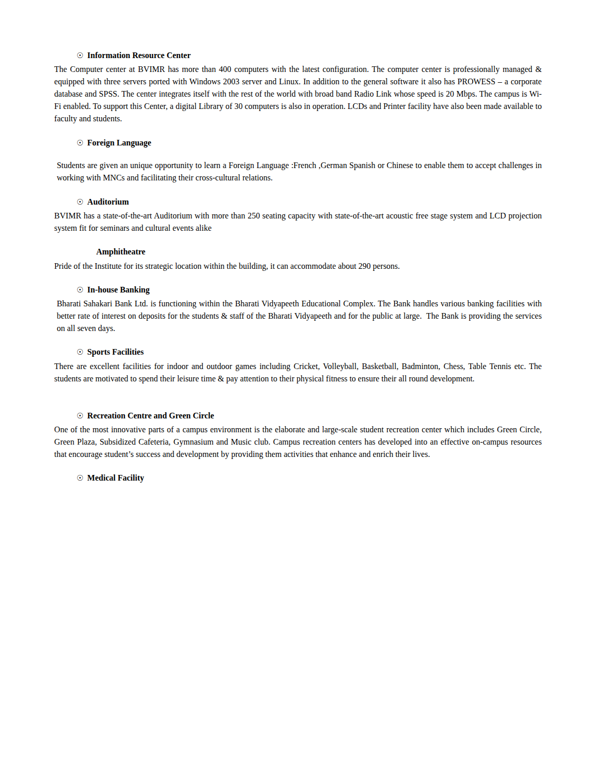☉
Information Resource Center
The Computer center at BVIMR has more than 400 computers with the latest configuration. The computer center is professionally managed & equipped with three servers ported with Windows 2003 server and Linux. In addition to the general software it also has PROWESS – a corporate database and SPSS. The center integrates itself with the rest of the world with broad band Radio Link whose speed is 20 Mbps. The campus is Wi-Fi enabled. To support this Center, a digital Library of 30 computers is also in operation. LCDs and Printer facility have also been made available to faculty and students.
☉
Foreign Language
Students are given an unique opportunity to learn a Foreign Language :French ,German Spanish or Chinese to enable them to accept challenges in working with MNCs and facilitating their cross-cultural relations.
☉
Auditorium
BVIMR has a state-of-the-art Auditorium with more than 250 seating capacity with state-of-the-art acoustic free stage system and LCD projection system fit for seminars and cultural events alike
Amphitheatre
Pride of the Institute for its strategic location within the building, it can accommodate about 290 persons.
☉
In-house Banking
Bharati Sahakari Bank Ltd. is functioning within the Bharati Vidyapeeth Educational Complex. The Bank handles various banking facilities with better rate of interest on deposits for the students & staff of the Bharati Vidyapeeth and for the public at large. The Bank is providing the services on all seven days.
☉
Sports Facilities
There are excellent facilities for indoor and outdoor games including Cricket, Volleyball, Basketball, Badminton, Chess, Table Tennis etc. The students are motivated to spend their leisure time & pay attention to their physical fitness to ensure their all round development.
☉
Recreation Centre and Green Circle
One of the most innovative parts of a campus environment is the elaborate and large-scale student recreation center which includes Green Circle, Green Plaza, Subsidized Cafeteria, Gymnasium and Music club. Campus recreation centers has developed into an effective on-campus resources that encourage student’s success and development by providing them activities that enhance and enrich their lives.
☉
Medical Facility